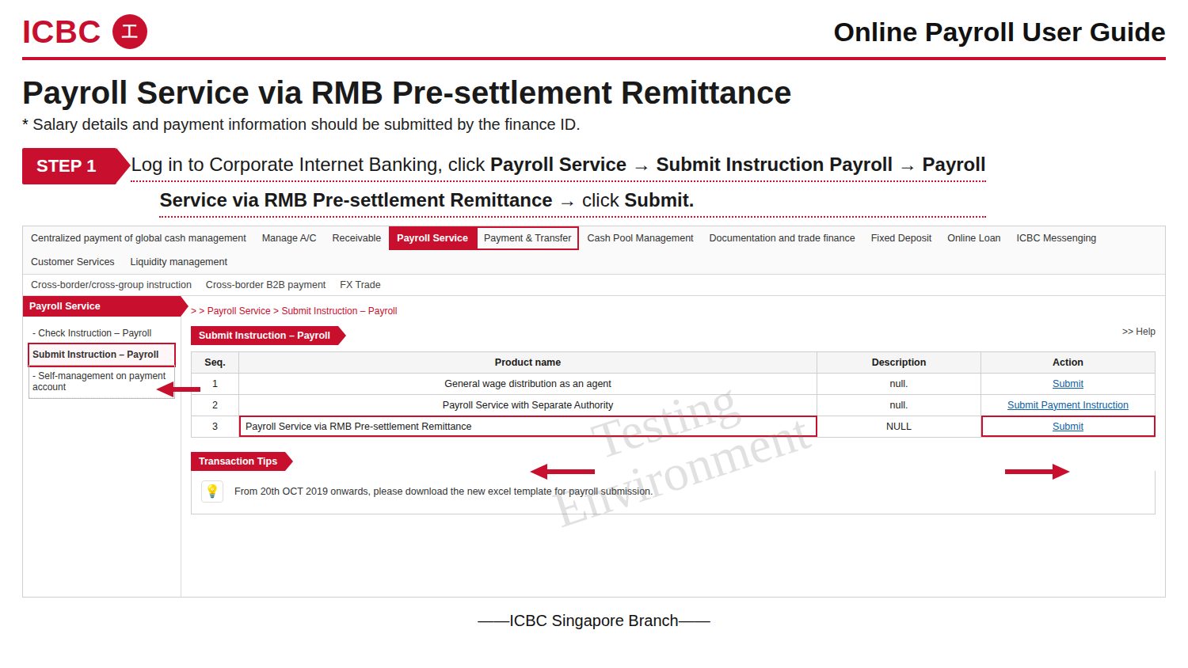ICBC
工
Online Payroll User Guide
Payroll Service via RMB Pre-settlement Remittance
* Salary details and payment information should be submitted by the finance ID.
STEP 1
Log in to Corporate Internet Banking, click Payroll Service → Submit Instruction Payroll → Payroll Service via RMB Pre-settlement Remittance → click Submit.
Centralized payment of global cash management Manage A/C Receivable Payroll Service Payment & Transfer Cash Pool Management Documentation and trade finance Fixed Deposit Online Loan ICBC Messenging Customer Services Liquidity management
Cross-border/cross-group instruction Cross-border B2B payment FX Trade
Payroll Service
- Check Instruction – Payroll
Submit Instruction – Payroll
- Self-management on payment account
Testing
Environment
> > Payroll Service > Submit Instruction – Payroll
Submit Instruction – Payroll >> Help
| Seq. | Product name | Description | Action |
| --- | --- | --- | --- |
| 1 | General wage distribution as an agent | null. | Submit |
| 2 | Payroll Service with Separate Authority | null. | Submit Payment Instruction |
| 3 | Payroll Service via RMB Pre-settlement Remittance | NULL | Submit |
Transaction Tips
💡
From 20th OCT 2019 onwards, please download the new excel template for payroll submission.
——ICBC Singapore Branch——